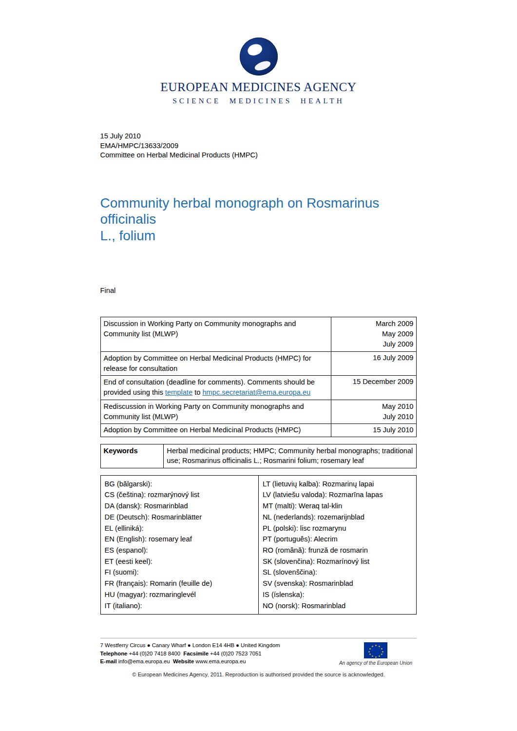EUROPEAN MEDICINES AGENCY
SCIENCE MEDICINES HEALTH
15 July 2010
EMA/HMPC/13633/2009
Committee on Herbal Medicinal Products (HMPC)
Community herbal monograph on Rosmarinus officinalis
L., folium
Final
| Discussion in Working Party on Community monographs and Community list (MLWP) | March 2009 May 2009 July 2009 |
| Adoption by Committee on Herbal Medicinal Products (HMPC) for release for consultation | 16 July 2009 |
| End of consultation (deadline for comments). Comments should be provided using this template to hmpc.secretariat@ema.europa.eu | 15 December 2009 |
| Rediscussion in Working Party on Community monographs and Community list (MLWP) | May 2010 July 2010 |
| Adoption by Committee on Herbal Medicinal Products (HMPC) | 15 July 2010 |
| Keywords | Herbal medicinal products; HMPC; Community herbal monographs; traditional use; Rosmarinus officinalis L.; Rosmarini folium; rosemary leaf |
| BG (bălgarski): CS (čeština): rozmarýnový list DA (dansk): Rosmarinblad DE (Deutsch): Rosmarinblätter EL (elliniká): EN (English): rosemary leaf ES (espanol): ET (eesti keel): FI (suomi): FR (français): Romarin (feuille de) HU (magyar): rozmaringlevél IT (italiano): | LT (lietuvių kalba): Rozmarinų lapai LV (latviešu valoda): Rozmarīna lapas MT (malti): Weraq tal-klin NL (nederlands): rozemarijnblad PL (polski): lisc rozmarynu PT (português): Alecrim RO (română): frunză de rosmarin SK (slovenčina): Rozmarínový list SL (slovenščina): SV (svenska): Rosmarinblad IS (íslenska): NO (norsk): Rosmarinblad |
7 Westferry Circus ● Canary Wharf ● London E14 4HB ● United Kingdom
Telephone +44 (0)20 7418 8400 Facsimile +44 (0)20 7523 7051
E-mail info@ema.europa.eu Website www.ema.europa.eu
★ ★ ★ ★ ★ ★ ★ ★ ★ ★ ★ ★
An agency of the European Union
© European Medicines Agency, 2011. Reproduction is authorised provided the source is acknowledged.